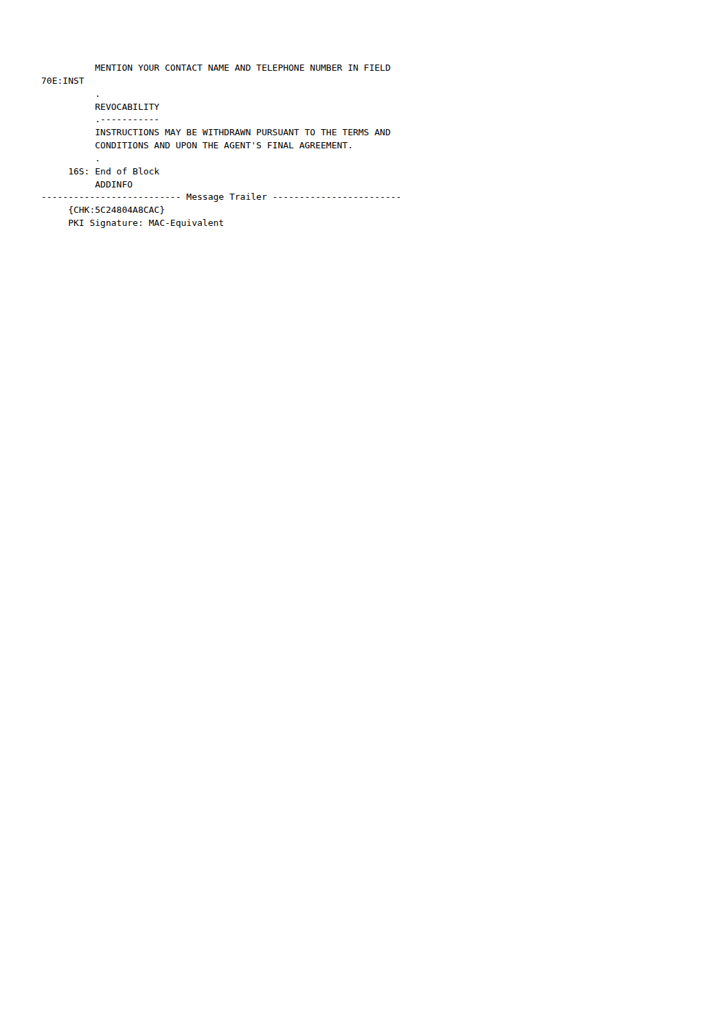MENTION YOUR CONTACT NAME AND TELEPHONE NUMBER IN FIELD
70E:INST
          .
          REVOCABILITY
          .-----------
          INSTRUCTIONS MAY BE WITHDRAWN PURSUANT TO THE TERMS AND
          CONDITIONS AND UPON THE AGENT'S FINAL AGREEMENT.
          .
     16S: End of Block
          ADDINFO
-------------------------- Message Trailer ------------------------
     {CHK:5C24804A8CAC}
     PKI Signature: MAC-Equivalent